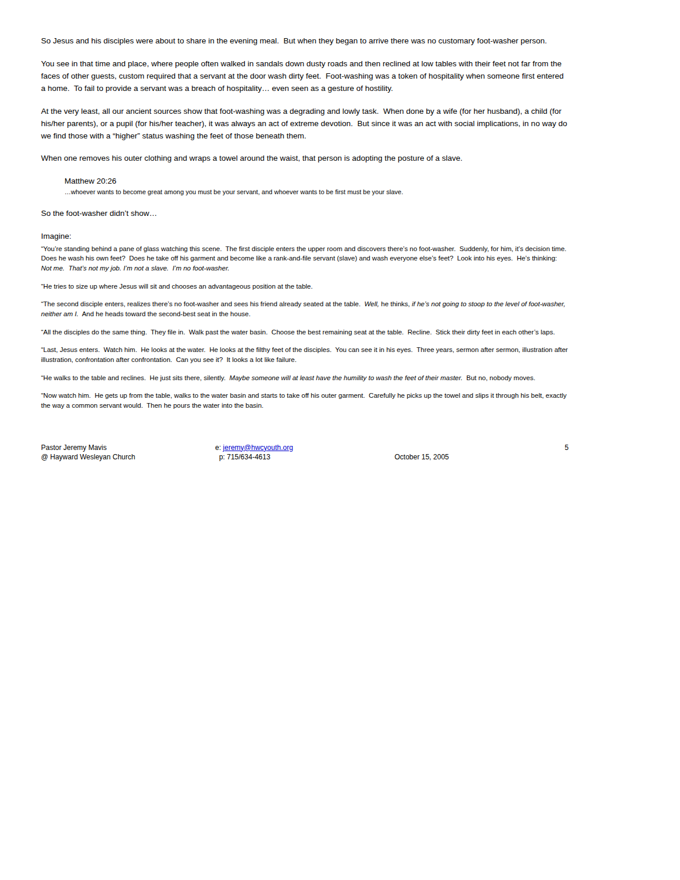So Jesus and his disciples were about to share in the evening meal. But when they began to arrive there was no customary foot-washer person.
You see in that time and place, where people often walked in sandals down dusty roads and then reclined at low tables with their feet not far from the faces of other guests, custom required that a servant at the door wash dirty feet. Foot-washing was a token of hospitality when someone first entered a home. To fail to provide a servant was a breach of hospitality… even seen as a gesture of hostility.
At the very least, all our ancient sources show that foot-washing was a degrading and lowly task. When done by a wife (for her husband), a child (for his/her parents), or a pupil (for his/her teacher), it was always an act of extreme devotion. But since it was an act with social implications, in no way do we find those with a “higher” status washing the feet of those beneath them.
When one removes his outer clothing and wraps a towel around the waist, that person is adopting the posture of a slave.
Matthew 20:26
…whoever wants to become great among you must be your servant, and whoever wants to be first must be your slave.
So the foot-washer didn’t show…
Imagine:
“You’re standing behind a pane of glass watching this scene. The first disciple enters the upper room and discovers there’s no foot-washer. Suddenly, for him, it’s decision time. Does he wash his own feet? Does he take off his garment and become like a rank-and-file servant (slave) and wash everyone else’s feet? Look into his eyes. He’s thinking: Not me. That’s not my job. I’m not a slave. I’m no foot-washer.
“He tries to size up where Jesus will sit and chooses an advantageous position at the table.
“The second disciple enters, realizes there’s no foot-washer and sees his friend already seated at the table. Well, he thinks, if he’s not going to stoop to the level of foot-washer, neither am I. And he heads toward the second-best seat in the house.
“All the disciples do the same thing. They file in. Walk past the water basin. Choose the best remaining seat at the table. Recline. Stick their dirty feet in each other’s laps.
“Last, Jesus enters. Watch him. He looks at the water. He looks at the filthy feet of the disciples. You can see it in his eyes. Three years, sermon after sermon, illustration after illustration, confrontation after confrontation. Can you see it? It looks a lot like failure.
“He walks to the table and reclines. He just sits there, silently. Maybe someone will at least have the humility to wash the feet of their master. But no, nobody moves.
“Now watch him. He gets up from the table, walks to the water basin and starts to take off his outer garment. Carefully he picks up the towel and slips it through his belt, exactly the way a common servant would. Then he pours the water into the basin.
| Pastor Jeremy Mavis @ Hayward Wesleyan Church | e: jeremy@hwcyouth.org p: 715/634-4613 | October 15, 2005 | 5 |